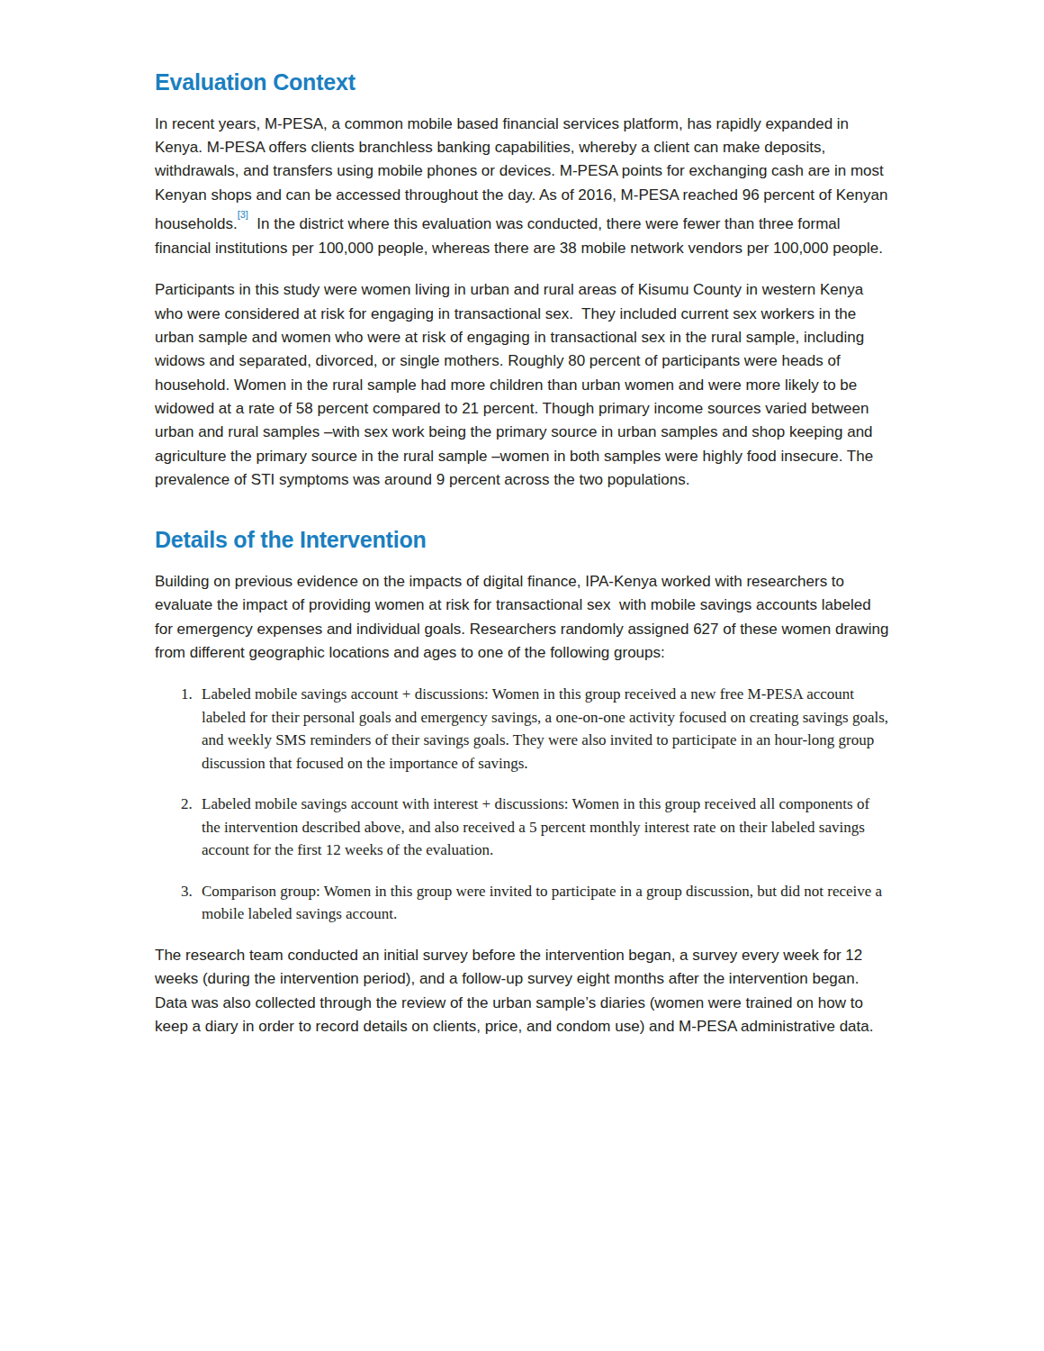Evaluation Context
In recent years, M-PESA, a common mobile based financial services platform, has rapidly expanded in Kenya. M-PESA offers clients branchless banking capabilities, whereby a client can make deposits, withdrawals, and transfers using mobile phones or devices. M-PESA points for exchanging cash are in most Kenyan shops and can be accessed throughout the day. As of 2016, M-PESA reached 96 percent of Kenyan households.[3] In the district where this evaluation was conducted, there were fewer than three formal financial institutions per 100,000 people, whereas there are 38 mobile network vendors per 100,000 people.
Participants in this study were women living in urban and rural areas of Kisumu County in western Kenya who were considered at risk for engaging in transactional sex. They included current sex workers in the urban sample and women who were at risk of engaging in transactional sex in the rural sample, including widows and separated, divorced, or single mothers. Roughly 80 percent of participants were heads of household. Women in the rural sample had more children than urban women and were more likely to be widowed at a rate of 58 percent compared to 21 percent. Though primary income sources varied between urban and rural samples –with sex work being the primary source in urban samples and shop keeping and agriculture the primary source in the rural sample –women in both samples were highly food insecure. The prevalence of STI symptoms was around 9 percent across the two populations.
Details of the Intervention
Building on previous evidence on the impacts of digital finance, IPA-Kenya worked with researchers to evaluate the impact of providing women at risk for transactional sex with mobile savings accounts labeled for emergency expenses and individual goals. Researchers randomly assigned 627 of these women drawing from different geographic locations and ages to one of the following groups:
Labeled mobile savings account + discussions: Women in this group received a new free M-PESA account labeled for their personal goals and emergency savings, a one-on-one activity focused on creating savings goals, and weekly SMS reminders of their savings goals. They were also invited to participate in an hour-long group discussion that focused on the importance of savings.
Labeled mobile savings account with interest + discussions: Women in this group received all components of the intervention described above, and also received a 5 percent monthly interest rate on their labeled savings account for the first 12 weeks of the evaluation.
Comparison group: Women in this group were invited to participate in a group discussion, but did not receive a mobile labeled savings account.
The research team conducted an initial survey before the intervention began, a survey every week for 12 weeks (during the intervention period), and a follow-up survey eight months after the intervention began. Data was also collected through the review of the urban sample’s diaries (women were trained on how to keep a diary in order to record details on clients, price, and condom use) and M-PESA administrative data.